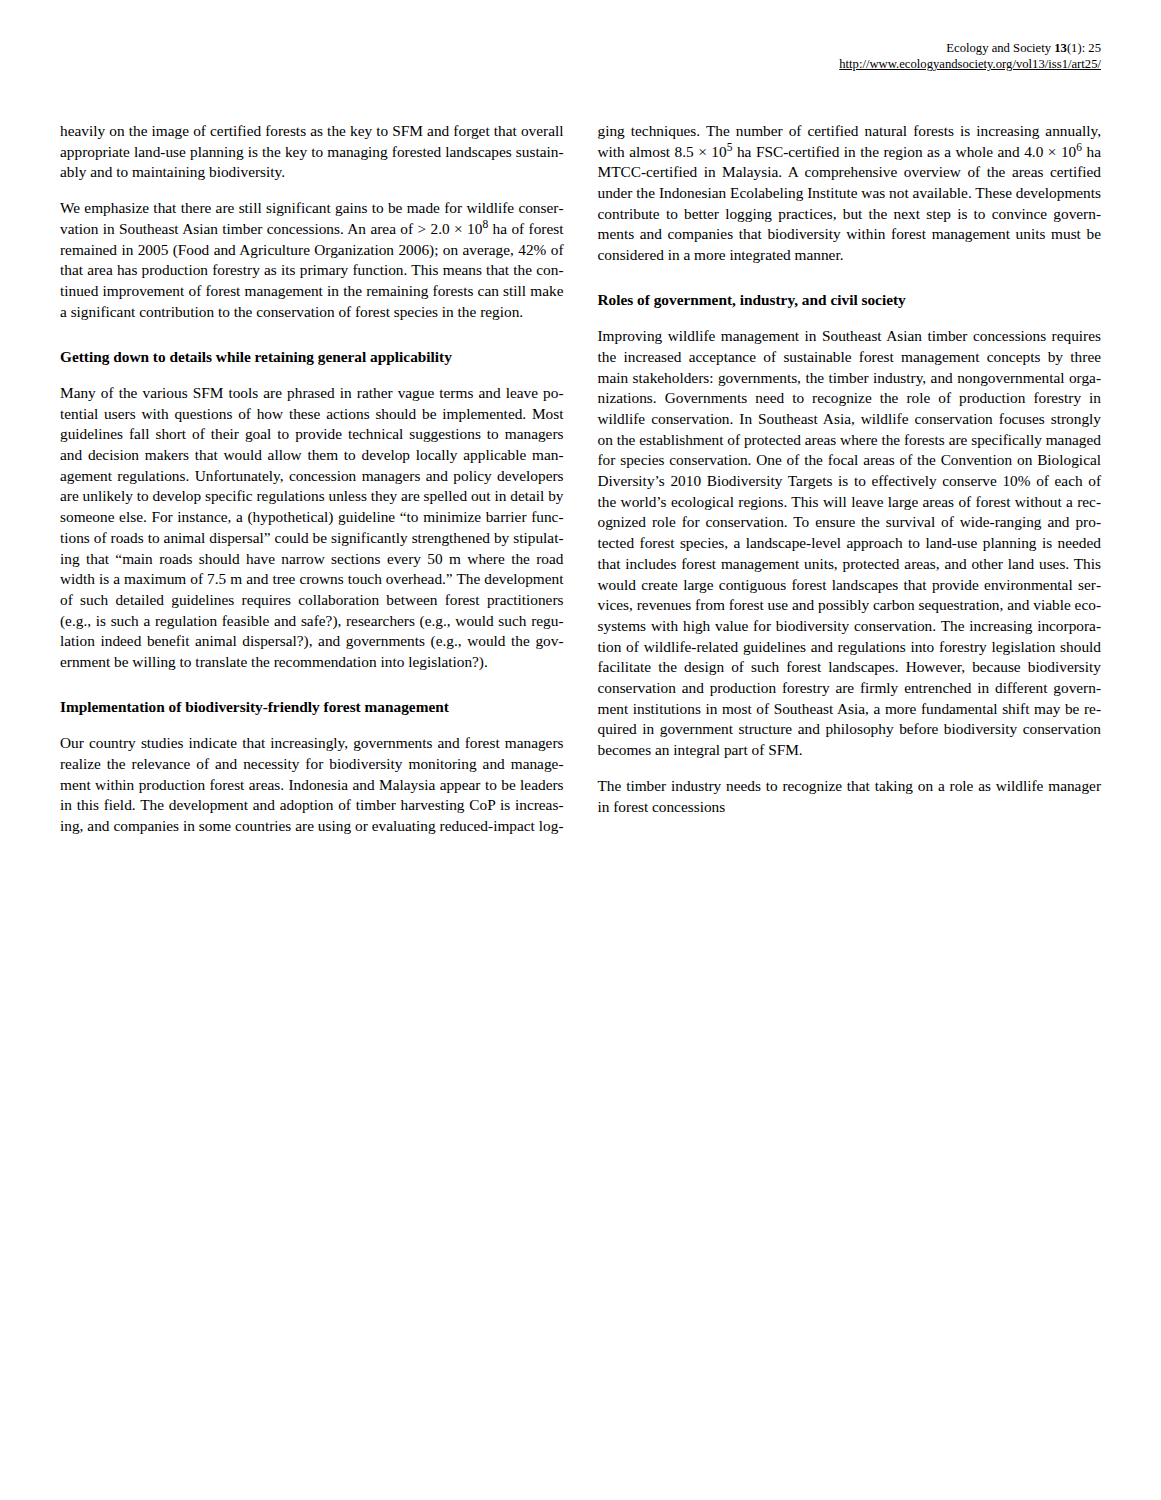Ecology and Society 13(1): 25
http://www.ecologyandsociety.org/vol13/iss1/art25/
heavily on the image of certified forests as the key to SFM and forget that overall appropriate land-use planning is the key to managing forested landscapes sustainably and to maintaining biodiversity.
We emphasize that there are still significant gains to be made for wildlife conservation in Southeast Asian timber concessions. An area of > 2.0 × 108 ha of forest remained in 2005 (Food and Agriculture Organization 2006); on average, 42% of that area has production forestry as its primary function. This means that the continued improvement of forest management in the remaining forests can still make a significant contribution to the conservation of forest species in the region.
Getting down to details while retaining general applicability
Many of the various SFM tools are phrased in rather vague terms and leave potential users with questions of how these actions should be implemented. Most guidelines fall short of their goal to provide technical suggestions to managers and decision makers that would allow them to develop locally applicable management regulations. Unfortunately, concession managers and policy developers are unlikely to develop specific regulations unless they are spelled out in detail by someone else. For instance, a (hypothetical) guideline “to minimize barrier functions of roads to animal dispersal” could be significantly strengthened by stipulating that “main roads should have narrow sections every 50 m where the road width is a maximum of 7.5 m and tree crowns touch overhead.” The development of such detailed guidelines requires collaboration between forest practitioners (e.g., is such a regulation feasible and safe?), researchers (e.g., would such regulation indeed benefit animal dispersal?), and governments (e.g., would the government be willing to translate the recommendation into legislation?).
Implementation of biodiversity-friendly forest management
Our country studies indicate that increasingly, governments and forest managers realize the relevance of and necessity for biodiversity monitoring and management within production forest areas. Indonesia and Malaysia appear to be leaders in this field. The development and adoption of timber harvesting CoP is increasing, and companies in some countries are using or evaluating reduced-impact logging techniques. The number of certified natural forests is increasing annually, with almost 8.5 × 105 ha FSC-certified in the region as a whole and 4.0 × 106 ha MTCC-certified in Malaysia. A comprehensive overview of the areas certified under the Indonesian Ecolabeling Institute was not available. These developments contribute to better logging practices, but the next step is to convince governments and companies that biodiversity within forest management units must be considered in a more integrated manner.
Roles of government, industry, and civil society
Improving wildlife management in Southeast Asian timber concessions requires the increased acceptance of sustainable forest management concepts by three main stakeholders: governments, the timber industry, and nongovernmental organizations. Governments need to recognize the role of production forestry in wildlife conservation. In Southeast Asia, wildlife conservation focuses strongly on the establishment of protected areas where the forests are specifically managed for species conservation. One of the focal areas of the Convention on Biological Diversity’s 2010 Biodiversity Targets is to effectively conserve 10% of each of the world’s ecological regions. This will leave large areas of forest without a recognized role for conservation. To ensure the survival of wide-ranging and protected forest species, a landscape-level approach to land-use planning is needed that includes forest management units, protected areas, and other land uses. This would create large contiguous forest landscapes that provide environmental services, revenues from forest use and possibly carbon sequestration, and viable ecosystems with high value for biodiversity conservation. The increasing incorporation of wildlife-related guidelines and regulations into forestry legislation should facilitate the design of such forest landscapes. However, because biodiversity conservation and production forestry are firmly entrenched in different government institutions in most of Southeast Asia, a more fundamental shift may be required in government structure and philosophy before biodiversity conservation becomes an integral part of SFM.
The timber industry needs to recognize that taking on a role as wildlife manager in forest concessions